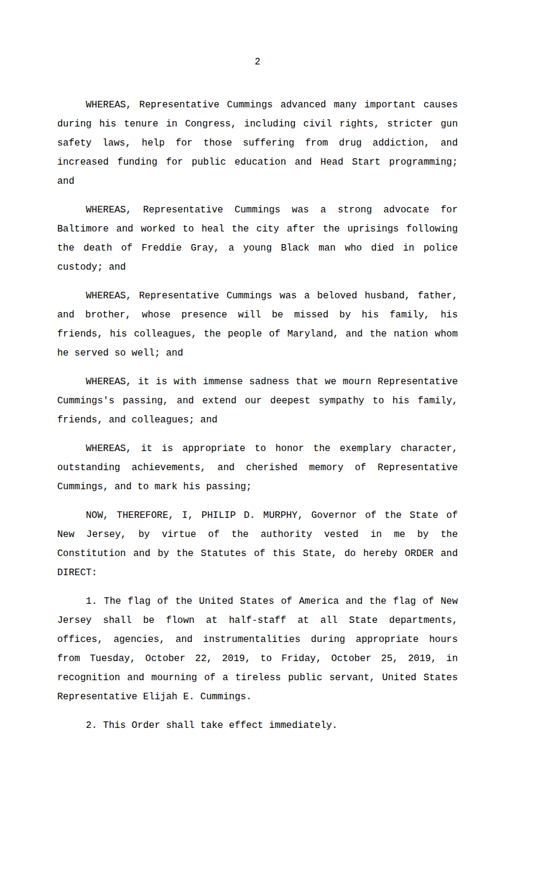2
WHEREAS, Representative Cummings advanced many important causes during his tenure in Congress, including civil rights, stricter gun safety laws, help for those suffering from drug addiction, and increased funding for public education and Head Start programming; and
WHEREAS, Representative Cummings was a strong advocate for Baltimore and worked to heal the city after the uprisings following the death of Freddie Gray, a young Black man who died in police custody; and
WHEREAS, Representative Cummings was a beloved husband, father, and brother, whose presence will be missed by his family, his friends, his colleagues, the people of Maryland, and the nation whom he served so well; and
WHEREAS, it is with immense sadness that we mourn Representative Cummings's passing, and extend our deepest sympathy to his family, friends, and colleagues; and
WHEREAS, it is appropriate to honor the exemplary character, outstanding achievements, and cherished memory of Representative Cummings, and to mark his passing;
NOW, THEREFORE, I, PHILIP D. MURPHY, Governor of the State of New Jersey, by virtue of the authority vested in me by the Constitution and by the Statutes of this State, do hereby ORDER and DIRECT:
1. The flag of the United States of America and the flag of New Jersey shall be flown at half-staff at all State departments, offices, agencies, and instrumentalities during appropriate hours from Tuesday, October 22, 2019, to Friday, October 25, 2019, in recognition and mourning of a tireless public servant, United States Representative Elijah E. Cummings.
2. This Order shall take effect immediately.